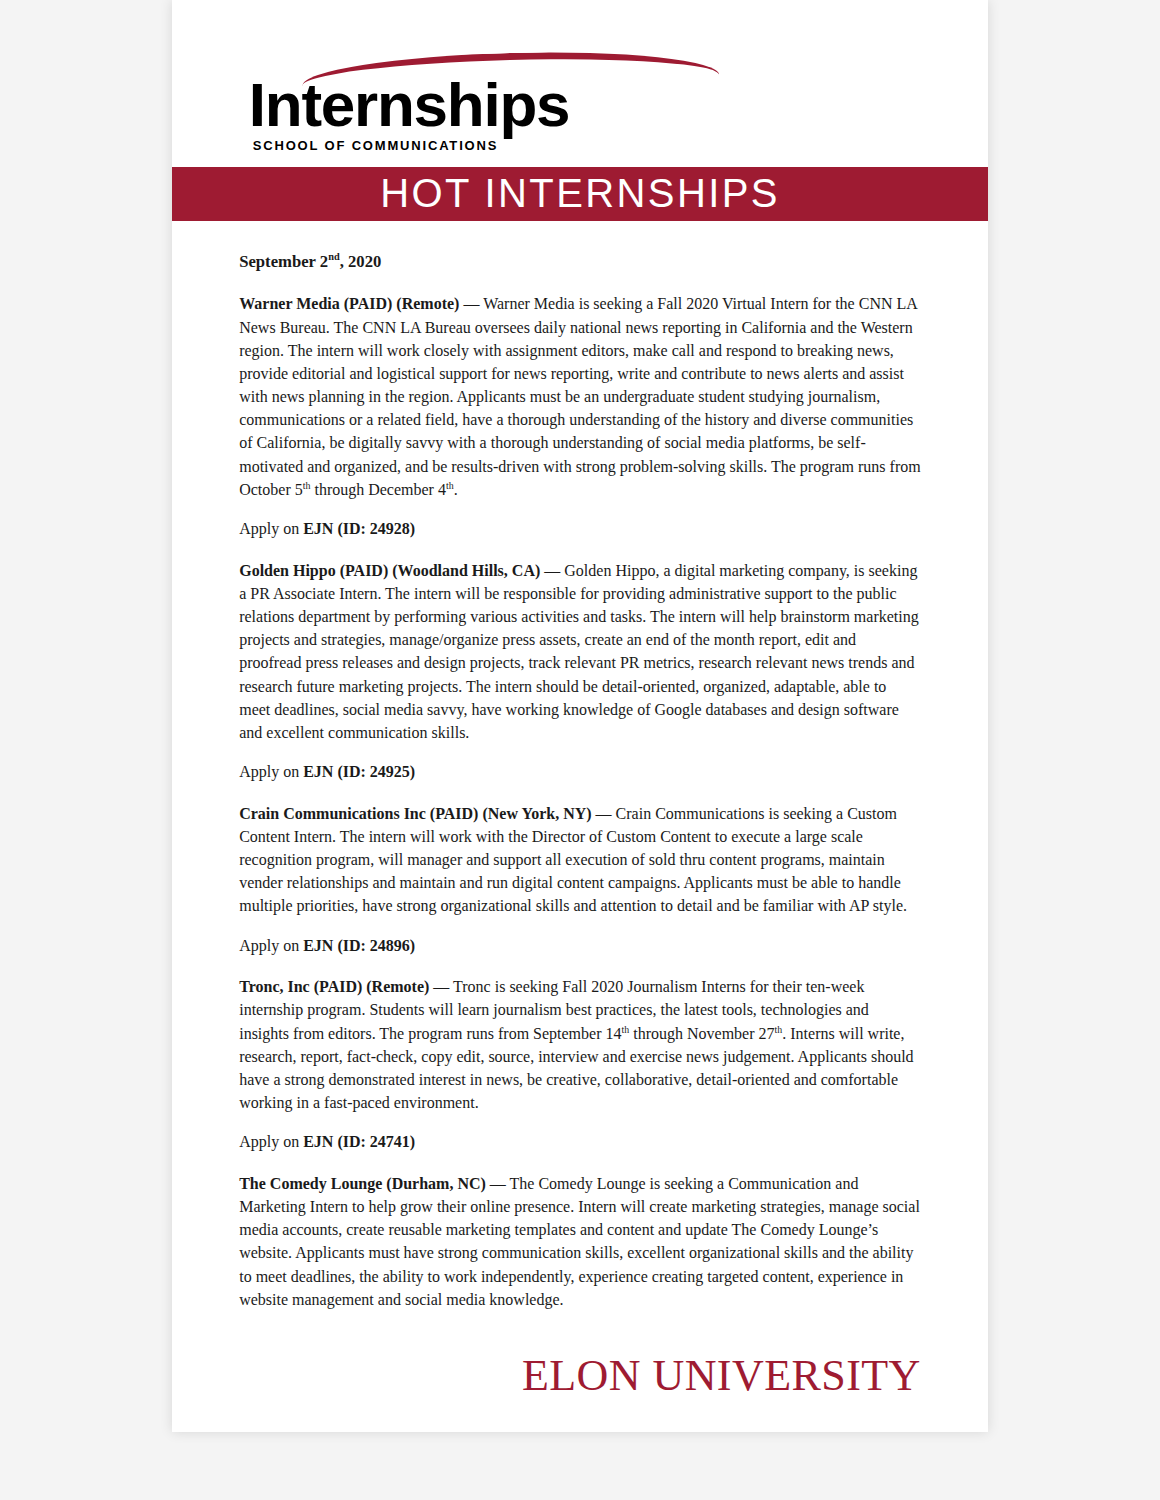Internships
School of Communications
Hot Internships
September 2nd, 2020
Warner Media (PAID) (Remote) — Warner Media is seeking a Fall 2020 Virtual Intern for the CNN LA News Bureau. The CNN LA Bureau oversees daily national news reporting in California and the Western region. The intern will work closely with assignment editors, make call and respond to breaking news, provide editorial and logistical support for news reporting, write and contribute to news alerts and assist with news planning in the region. Applicants must be an undergraduate student studying journalism, communications or a related field, have a thorough understanding of the history and diverse communities of California, be digitally savvy with a thorough understanding of social media platforms, be self-motivated and organized, and be results-driven with strong problem-solving skills. The program runs from October 5th through December 4th.
Apply on EJN (ID: 24928)
Golden Hippo (PAID) (Woodland Hills, CA) — Golden Hippo, a digital marketing company, is seeking a PR Associate Intern. The intern will be responsible for providing administrative support to the public relations department by performing various activities and tasks. The intern will help brainstorm marketing projects and strategies, manage/organize press assets, create an end of the month report, edit and proofread press releases and design projects, track relevant PR metrics, research relevant news trends and research future marketing projects. The intern should be detail-oriented, organized, adaptable, able to meet deadlines, social media savvy, have working knowledge of Google databases and design software and excellent communication skills.
Apply on EJN (ID: 24925)
Crain Communications Inc (PAID) (New York, NY) — Crain Communications is seeking a Custom Content Intern. The intern will work with the Director of Custom Content to execute a large scale recognition program, will manager and support all execution of sold thru content programs, maintain vender relationships and maintain and run digital content campaigns. Applicants must be able to handle multiple priorities, have strong organizational skills and attention to detail and be familiar with AP style.
Apply on EJN (ID: 24896)
Tronc, Inc (PAID) (Remote) — Tronc is seeking Fall 2020 Journalism Interns for their ten-week internship program. Students will learn journalism best practices, the latest tools, technologies and insights from editors. The program runs from September 14th through November 27th. Interns will write, research, report, fact-check, copy edit, source, interview and exercise news judgement. Applicants should have a strong demonstrated interest in news, be creative, collaborative, detail-oriented and comfortable working in a fast-paced environment.
Apply on EJN (ID: 24741)
The Comedy Lounge (Durham, NC) — The Comedy Lounge is seeking a Communication and Marketing Intern to help grow their online presence. Intern will create marketing strategies, manage social media accounts, create reusable marketing templates and content and update The Comedy Lounge’s website. Applicants must have strong communication skills, excellent organizational skills and the ability to meet deadlines, the ability to work independently, experience creating targeted content, experience in website management and social media knowledge.
Elon University